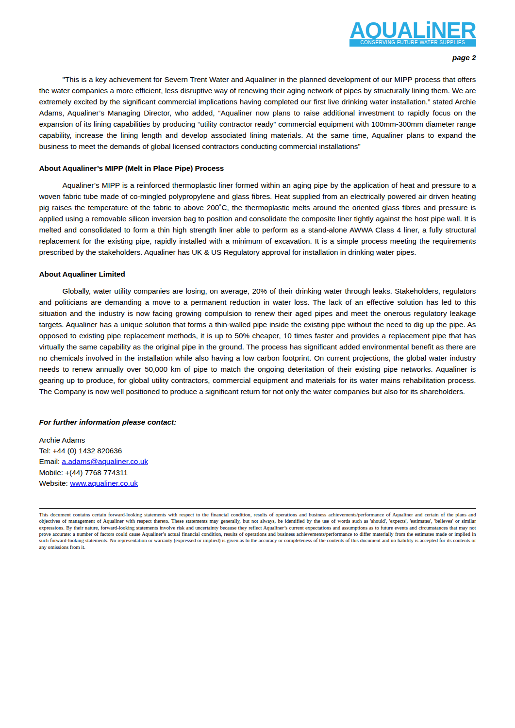AQUALiNER CONSERVING FUTURE WATER SUPPLIES
page 2
"This is a key achievement for Severn Trent Water and Aqualiner in the planned development of our MIPP process that offers the water companies a more efficient, less disruptive way of renewing their aging network of pipes by structurally lining them. We are extremely excited by the significant commercial implications having completed our first live drinking water installation.” stated Archie Adams, Aqualiner’s Managing Director, who added, “Aqualiner now plans to raise additional investment to rapidly focus on the expansion of its lining capabilities by producing “utility contractor ready” commercial equipment with 100mm-300mm diameter range capability, increase the lining length and develop associated lining materials. At the same time, Aqualiner plans to expand the business to meet the demands of global licensed contractors conducting commercial installations”
About Aqualiner’s MIPP (Melt in Place Pipe) Process
Aqualiner’s MIPP is a reinforced thermoplastic liner formed within an aging pipe by the application of heat and pressure to a woven fabric tube made of co-mingled polypropylene and glass fibres. Heat supplied from an electrically powered air driven heating pig raises the temperature of the fabric to above 200˚C, the thermoplastic melts around the oriented glass fibres and pressure is applied using a removable silicon inversion bag to position and consolidate the composite liner tightly against the host pipe wall. It is melted and consolidated to form a thin high strength liner able to perform as a stand-alone AWWA Class 4 liner, a fully structural replacement for the existing pipe, rapidly installed with a minimum of excavation. It is a simple process meeting the requirements prescribed by the stakeholders. Aqualiner has UK & US Regulatory approval for installation in drinking water pipes.
About Aqualiner Limited
Globally, water utility companies are losing, on average, 20% of their drinking water through leaks. Stakeholders, regulators and politicians are demanding a move to a permanent reduction in water loss. The lack of an effective solution has led to this situation and the industry is now facing growing compulsion to renew their aged pipes and meet the onerous regulatory leakage targets. Aqualiner has a unique solution that forms a thin-walled pipe inside the existing pipe without the need to dig up the pipe. As opposed to existing pipe replacement methods, it is up to 50% cheaper, 10 times faster and provides a replacement pipe that has virtually the same capability as the original pipe in the ground. The process has significant added environmental benefit as there are no chemicals involved in the installation while also having a low carbon footprint. On current projections, the global water industry needs to renew annually over 50,000 km of pipe to match the ongoing deteritation of their existing pipe networks. Aqualiner is gearing up to produce, for global utility contractors, commercial equipment and materials for its water mains rehabilitation process. The Company is now well positioned to produce a significant return for not only the water companies but also for its shareholders.
For further information please contact:
Archie Adams
Tel: +44 (0) 1432 820636
Email: a.adams@aqualiner.co.uk
Mobile: +(44) 7768 774311
Website: www.aqualiner.co.uk
This document contains certain forward-looking statements with respect to the financial condition, results of operations and business achievements/performance of Aqualiner and certain of the plans and objectives of management of Aqualiner with respect thereto. These statements may generally, but not always, be identified by the use of words such as 'should', 'expects', 'estimates', 'believes' or similar expressions. By their nature, forward-looking statements involve risk and uncertainty because they reflect Aqualiner’s current expectations and assumptions as to future events and circumstances that may not prove accurate: a number of factors could cause Aqualiner’s actual financial condition, results of operations and business achievements/performance to differ materially from the estimates made or implied in such forward-looking statements. No representation or warranty (expressed or implied) is given as to the accuracy or completeness of the contents of this document and no liability is accepted for its contents or any omissions from it.